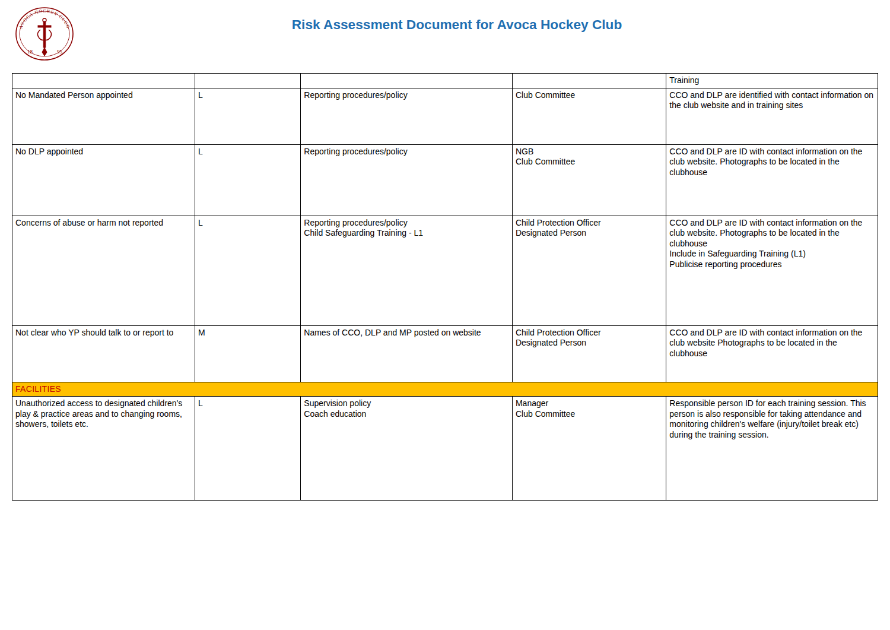AVOCA HOCKEY CLUB 18 95
Risk Assessment Document for Avoca Hockey Club
| | | | | Training |
| No Mandated Person appointed | L | Reporting procedures/policy | Club Committee | CCO and DLP are identified with contact information on the club website and in training sites |
| No DLP appointed | L | Reporting procedures/policy | NGB Club Committee | CCO and DLP are ID with contact information on the club website. Photographs to be located in the clubhouse |
| Concerns of abuse or harm not reported | L | Reporting procedures/policy Child Safeguarding Training - L1 | Child Protection Officer Designated Person | CCO and DLP are ID with contact information on the club website. Photographs to be located in the clubhouse Include in Safeguarding Training (L1) Publicise reporting procedures |
| Not clear who YP should talk to or report to | M | Names of CCO, DLP and MP posted on website | Child Protection Officer Designated Person | CCO and DLP are ID with contact information on the club website Photographs to be located in the clubhouse |
| FACILITIES |
| Unauthorized access to designated children's play & practice areas and to changing rooms, showers, toilets etc. | L | Supervision policy Coach education | Manager Club Committee | Responsible person ID for each training session. This person is also responsible for taking attendance and monitoring children's welfare (injury/toilet break etc) during the training session. |